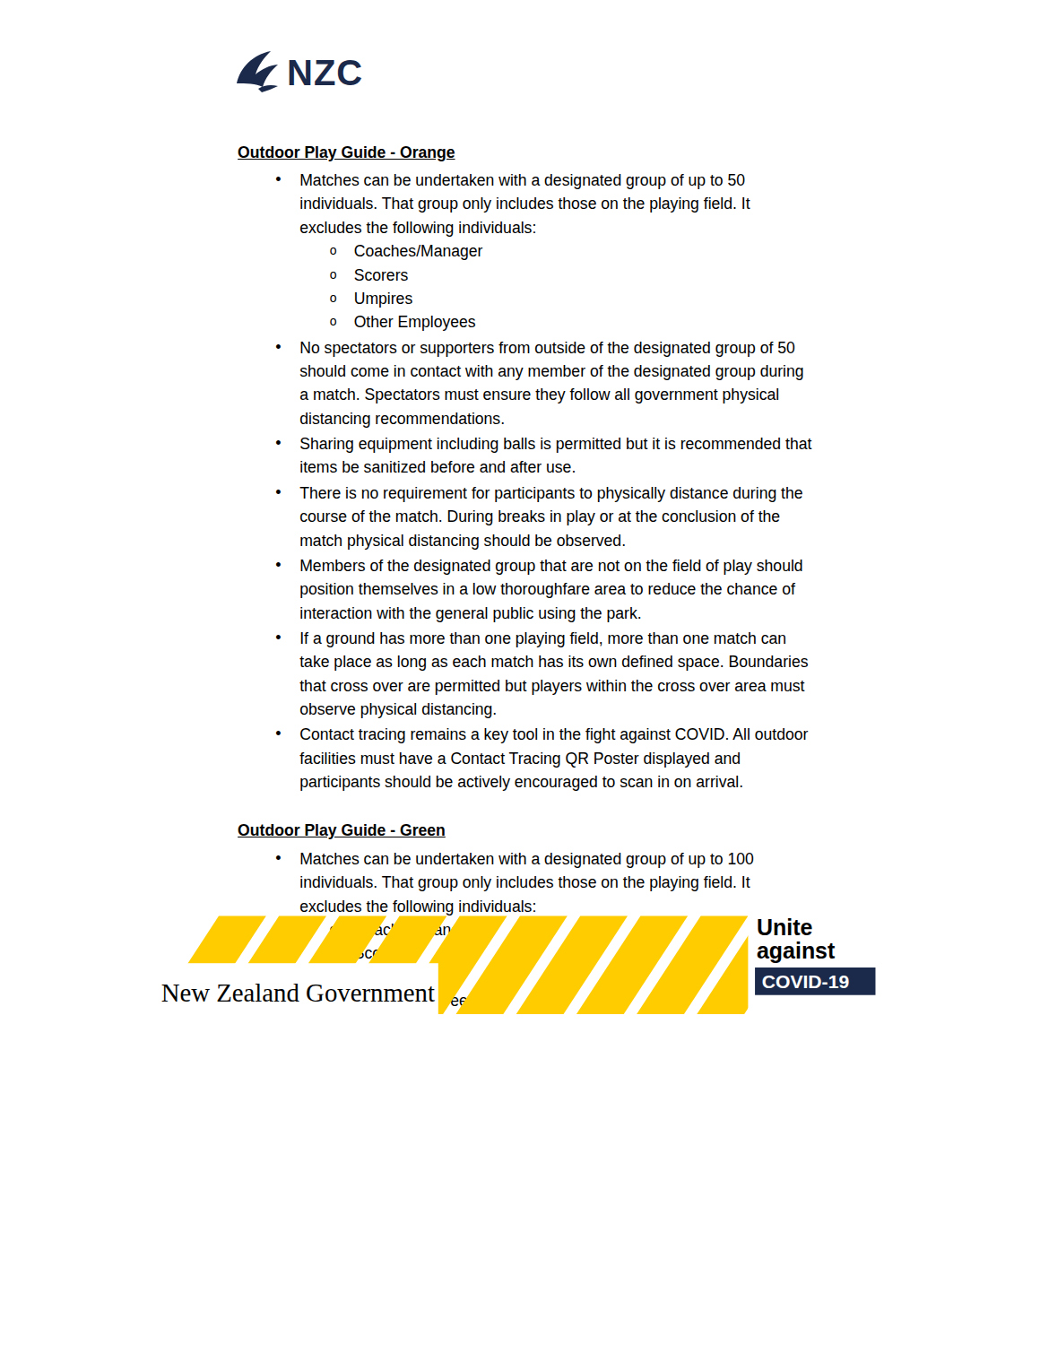NZC
Outdoor Play Guide - Orange
Matches can be undertaken with a designated group of up to 50 individuals. That group only includes those on the playing field. It excludes the following individuals:
Coaches/Manager
Scorers
Umpires
Other Employees
No spectators or supporters from outside of the designated group of 50 should come in contact with any member of the designated group during a match. Spectators must ensure they follow all government physical distancing recommendations.
Sharing equipment including balls is permitted but it is recommended that items be sanitized before and after use.
There is no requirement for participants to physically distance during the course of the match. During breaks in play or at the conclusion of the match physical distancing should be observed.
Members of the designated group that are not on the field of play should position themselves in a low thoroughfare area to reduce the chance of interaction with the general public using the park.
If a ground has more than one playing field, more than one match can take place as long as each match has its own defined space. Boundaries that cross over are permitted but players within the cross over area must observe physical distancing.
Contact tracing remains a key tool in the fight against COVID. All outdoor facilities must have a Contact Tracing QR Poster displayed and participants should be actively encouraged to scan in on arrival.
Outdoor Play Guide - Green
Matches can be undertaken with a designated group of up to 100 individuals. That group only includes those on the playing field. It excludes the following individuals:
Coaches/Manager
Scorers
Umpires
Other Employees
New Zealand Government Unite against COVID-19